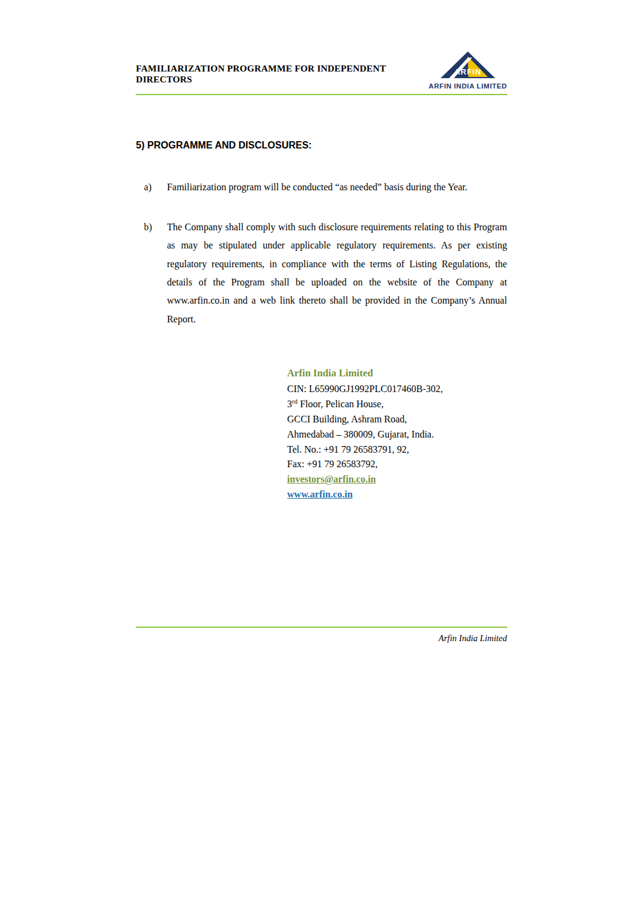FAMILIARIZATION PROGRAMME FOR INDEPENDENT DIRECTORS
ARFIN
ARFIN INDIA LIMITED
5) PROGRAMME AND DISCLOSURES:
a) Familiarization program will be conducted “as needed” basis during the Year.
b) The Company shall comply with such disclosure requirements relating to this Program as may be stipulated under applicable regulatory requirements. As per existing regulatory requirements, in compliance with the terms of Listing Regulations, the details of the Program shall be uploaded on the website of the Company at www.arfin.co.in and a web link thereto shall be provided in the Company’s Annual Report.
Arfin India Limited
CIN: L65990GJ1992PLC017460B-302,
3rd Floor, Pelican House,
GCCI Building, Ashram Road,
Ahmedabad – 380009, Gujarat, India.
Tel. No.: +91 79 26583791, 92,
Fax: +91 79 26583792,
investors@arfin.co.in
www.arfin.co.in
Arfin India Limited